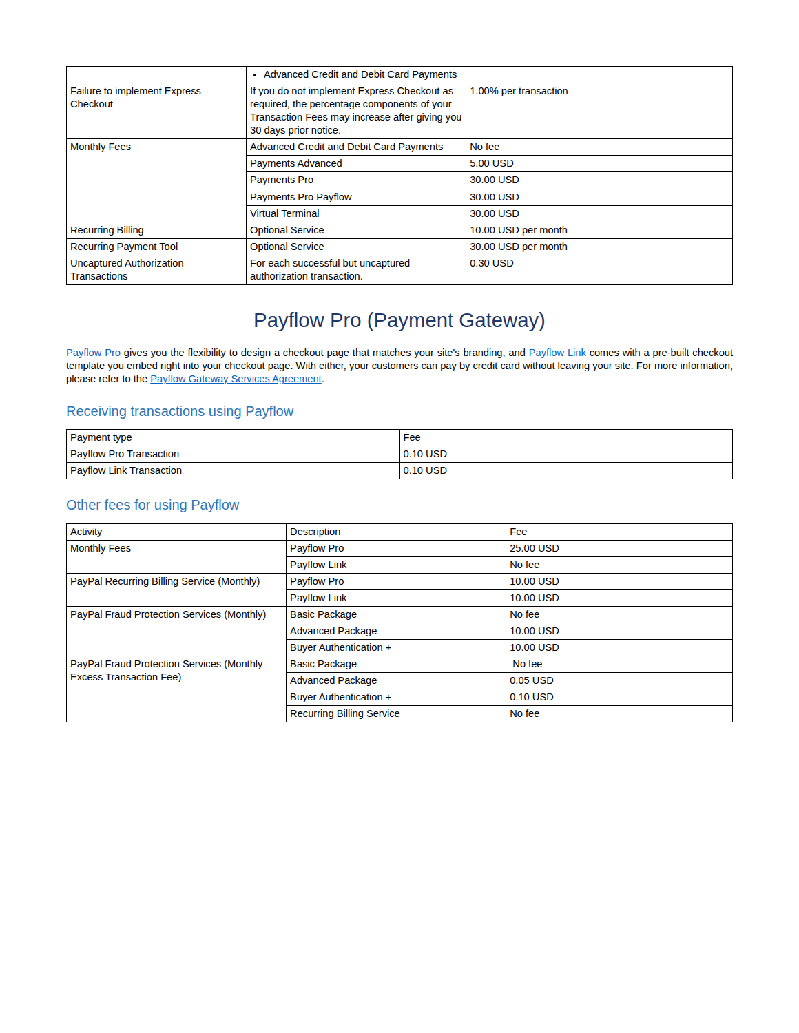| | Advanced Credit and Debit Card Payments | |
| Failure to implement Express Checkout | If you do not implement Express Checkout as required, the percentage components of your Transaction Fees may increase after giving you 30 days prior notice. | 1.00% per transaction |
| Monthly Fees | Advanced Credit and Debit Card Payments | No fee |
| Payments Advanced | 5.00 USD |
| Payments Pro | 30.00 USD |
| Payments Pro Payflow | 30.00 USD |
| Virtual Terminal | 30.00 USD |
| Recurring Billing | Optional Service | 10.00 USD per month |
| Recurring Payment Tool | Optional Service | 30.00 USD per month |
| Uncaptured Authorization Transactions | For each successful but uncaptured authorization transaction. | 0.30 USD |
Payflow Pro (Payment Gateway)
Payflow Pro gives you the flexibility to design a checkout page that matches your site's branding, and Payflow Link comes with a pre-built checkout template you embed right into your checkout page. With either, your customers can pay by credit card without leaving your site. For more information, please refer to the Payflow Gateway Services Agreement.
Receiving transactions using Payflow
| Payment type | Fee |
| Payflow Pro Transaction | 0.10 USD |
| Payflow Link Transaction | 0.10 USD |
Other fees for using Payflow
| Activity | Description | Fee |
| Monthly Fees | Payflow Pro | 25.00 USD |
| Payflow Link | No fee |
| PayPal Recurring Billing Service (Monthly) | Payflow Pro | 10.00 USD |
| Payflow Link | 10.00 USD |
| PayPal Fraud Protection Services (Monthly) | Basic Package | No fee |
| Advanced Package | 10.00 USD |
| Buyer Authentication + | 10.00 USD |
| PayPal Fraud Protection Services (Monthly Excess Transaction Fee) | Basic Package | No fee |
| Advanced Package | 0.05 USD |
| Buyer Authentication + | 0.10 USD |
| Recurring Billing Service | No fee |